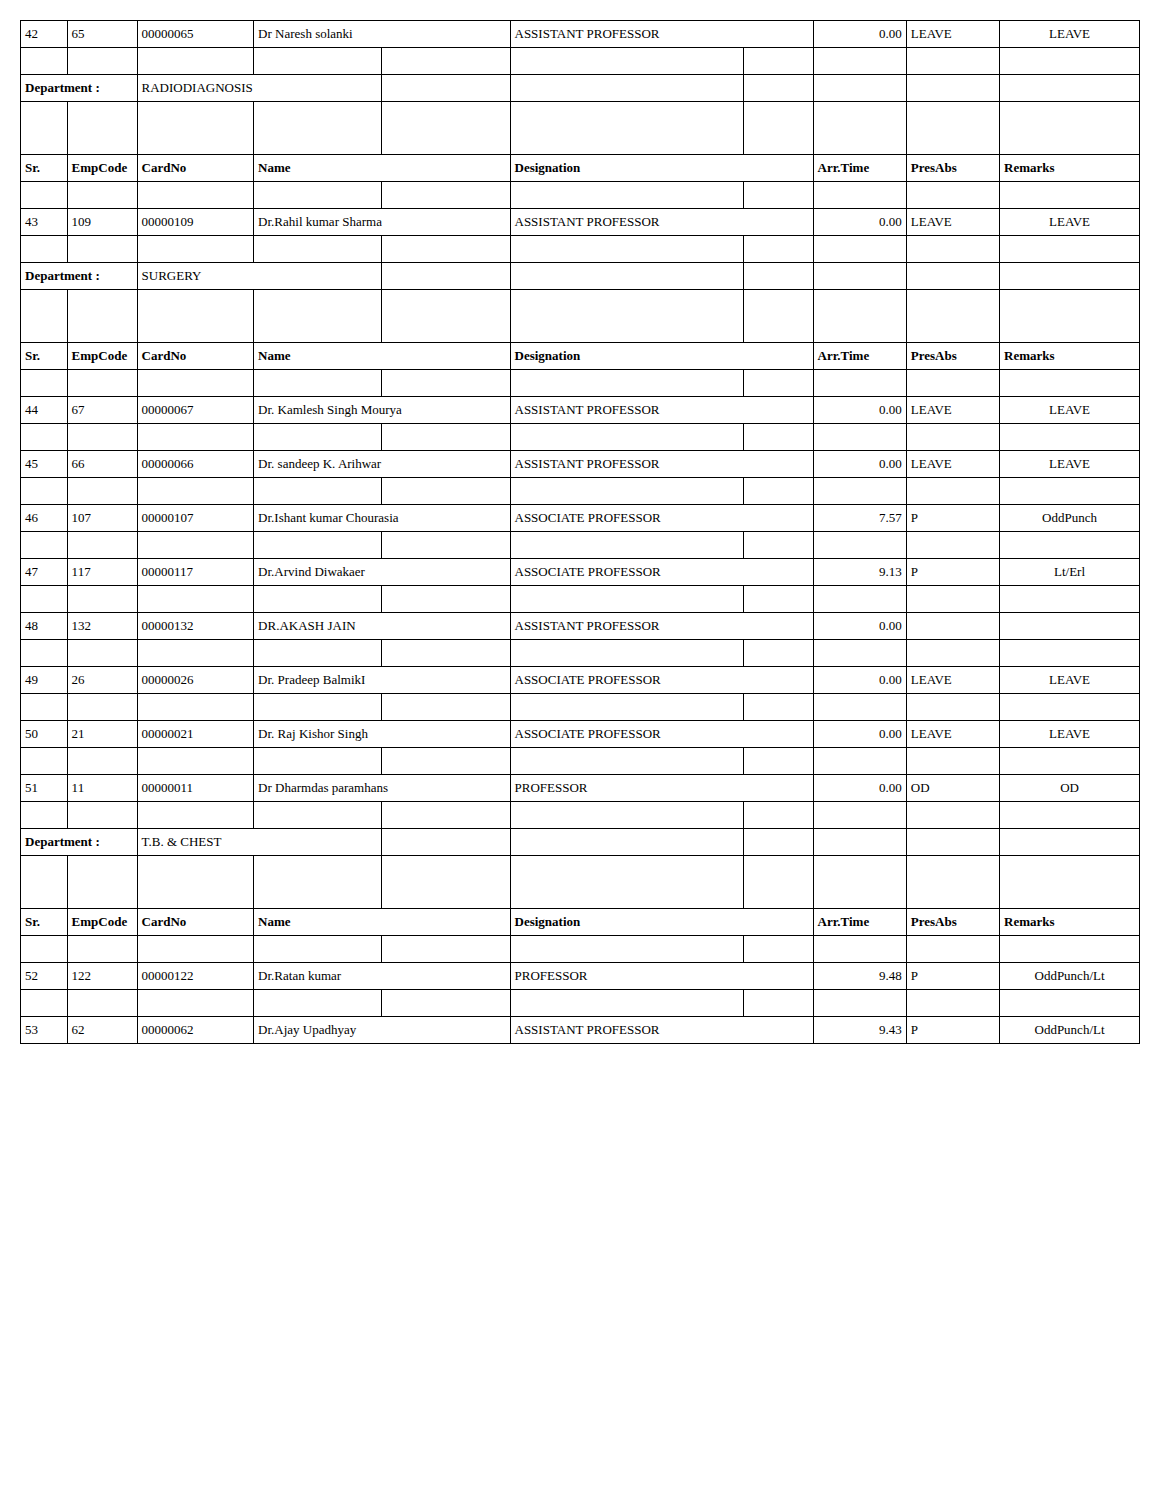| 42 | 65 | 00000065 | Dr Naresh solanki | ASSISTANT PROFESSOR | 0.00 | LEAVE | LEAVE |
| Department : | RADIODIAGNOSIS | | | | | | |
| Sr. | EmpCode | CardNo | Name | Designation | Arr.Time | PresAbs | Remarks |
| 43 | 109 | 00000109 | Dr.Rahil kumar Sharma | ASSISTANT PROFESSOR | 0.00 | LEAVE | LEAVE |
| Department : | SURGERY | | | | | | |
| Sr. | EmpCode | CardNo | Name | Designation | Arr.Time | PresAbs | Remarks |
| 44 | 67 | 00000067 | Dr. Kamlesh Singh Mourya | ASSISTANT PROFESSOR | 0.00 | LEAVE | LEAVE |
| 45 | 66 | 00000066 | Dr. sandeep K. Arihwar | ASSISTANT PROFESSOR | 0.00 | LEAVE | LEAVE |
| 46 | 107 | 00000107 | Dr.Ishant kumar Chourasia | ASSOCIATE PROFESSOR | 7.57 | P | OddPunch |
| 47 | 117 | 00000117 | Dr.Arvind Diwakaer | ASSOCIATE PROFESSOR | 9.13 | P | Lt/Erl |
| 48 | 132 | 00000132 | DR.AKASH JAIN | ASSISTANT PROFESSOR | 0.00 | | |
| 49 | 26 | 00000026 | Dr. Pradeep BalmikI | ASSOCIATE PROFESSOR | 0.00 | LEAVE | LEAVE |
| 50 | 21 | 00000021 | Dr. Raj Kishor Singh | ASSOCIATE PROFESSOR | 0.00 | LEAVE | LEAVE |
| 51 | 11 | 00000011 | Dr Dharmdas paramhans | PROFESSOR | 0.00 | OD | OD |
| Department : | T.B. & CHEST | | | | | | |
| Sr. | EmpCode | CardNo | Name | Designation | Arr.Time | PresAbs | Remarks |
| 52 | 122 | 00000122 | Dr.Ratan kumar | PROFESSOR | 9.48 | P | OddPunch/Lt |
| 53 | 62 | 00000062 | Dr.Ajay Upadhyay | ASSISTANT PROFESSOR | 9.43 | P | OddPunch/Lt |